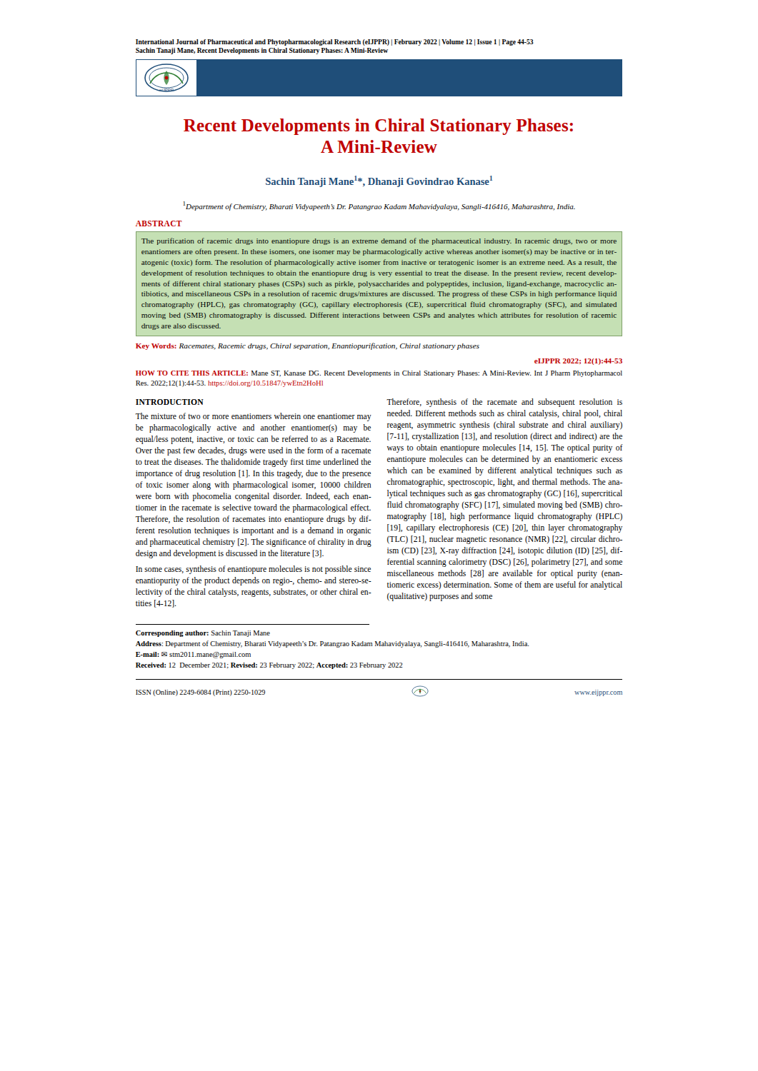International Journal of Pharmaceutical and Phytopharmacological Research (eIJPPR) | February 2022 | Volume 12 | Issue 1 | Page 44-53
Sachin Tanaji Mane, Recent Developments in Chiral Stationary Phases: A Mini-Review
eIJPPR
Recent Developments in Chiral Stationary Phases:
A Mini-Review
Sachin Tanaji Mane1*, Dhanaji Govindrao Kanase1
1Department of Chemistry, Bharati Vidyapeeth’s Dr. Patangrao Kadam Mahavidyalaya, Sangli-416416, Maharashtra, India.
ABSTRACT
The purification of racemic drugs into enantiopure drugs is an extreme demand of the pharmaceutical industry. In racemic drugs, two or more enantiomers are often present. In these isomers, one isomer may be pharmacologically active whereas another isomer(s) may be inactive or in teratogenic (toxic) form. The resolution of pharmacologically active isomer from inactive or teratogenic isomer is an extreme need. As a result, the development of resolution techniques to obtain the enantiopure drug is very essential to treat the disease. In the present review, recent developments of different chiral stationary phases (CSPs) such as pirkle, polysaccharides and polypeptides, inclusion, ligand-exchange, macrocyclic antibiotics, and miscellaneous CSPs in a resolution of racemic drugs/mixtures are discussed. The progress of these CSPs in high performance liquid chromatography (HPLC), gas chromatography (GC), capillary electrophoresis (CE), supercritical fluid chromatography (SFC), and simulated moving bed (SMB) chromatography is discussed. Different interactions between CSPs and analytes which attributes for resolution of racemic drugs are also discussed.
Key Words: Racemates, Racemic drugs, Chiral separation, Enantiopurification, Chiral stationary phases
eIJPPR 2022; 12(1):44-53
HOW TO CITE THIS ARTICLE: Mane ST, Kanase DG. Recent Developments in Chiral Stationary Phases: A Mini-Review. Int J Pharm Phytopharmacol Res. 2022;12(1):44-53. https://doi.org/10.51847/ywEtn2HoHl
INTRODUCTION
The mixture of two or more enantiomers wherein one enantiomer may be pharmacologically active and another enantiomer(s) may be equal/less potent, inactive, or toxic can be referred to as a Racemate. Over the past few decades, drugs were used in the form of a racemate to treat the diseases. The thalidomide tragedy first time underlined the importance of drug resolution [1]. In this tragedy, due to the presence of toxic isomer along with pharmacological isomer, 10000 children were born with phocomelia congenital disorder. Indeed, each enantiomer in the racemate is selective toward the pharmacological effect. Therefore, the resolution of racemates into enantiopure drugs by different resolution techniques is important and is a demand in organic and pharmaceutical chemistry [2]. The significance of chirality in drug design and development is discussed in the literature [3].
In some cases, synthesis of enantiopure molecules is not possible since enantiopurity of the product depends on regio-, chemo- and stereo-selectivity of the chiral catalysts, reagents, substrates, or other chiral entities [4-12].
Therefore, synthesis of the racemate and subsequent resolution is needed. Different methods such as chiral catalysis, chiral pool, chiral reagent, asymmetric synthesis (chiral substrate and chiral auxiliary) [7-11], crystallization [13], and resolution (direct and indirect) are the ways to obtain enantiopure molecules [14, 15]. The optical purity of enantiopure molecules can be determined by an enantiomeric excess which can be examined by different analytical techniques such as chromatographic, spectroscopic, light, and thermal methods. The analytical techniques such as gas chromatography (GC) [16], supercritical fluid chromatography (SFC) [17], simulated moving bed (SMB) chromatography [18], high performance liquid chromatography (HPLC) [19], capillary electrophoresis (CE) [20], thin layer chromatography (TLC) [21], nuclear magnetic resonance (NMR) [22], circular dichroism (CD) [23], X-ray diffraction [24], isotopic dilution (ID) [25], differential scanning calorimetry (DSC) [26], polarimetry [27], and some miscellaneous methods [28] are available for optical purity (enantiomeric excess) determination. Some of them are useful for analytical (qualitative) purposes and some
Corresponding author: Sachin Tanaji Mane
Address: Department of Chemistry, Bharati Vidyapeeth’s Dr. Patangrao Kadam Mahavidyalaya, Sangli-416416, Maharashtra, India.
E-mail: ✉ stm2011.mane@gmail.com
Received: 12 December 2021; Revised: 23 February 2022; Accepted: 23 February 2022
ISSN (Online) 2249-6084 (Print) 2250-1029
www.eijppr.com